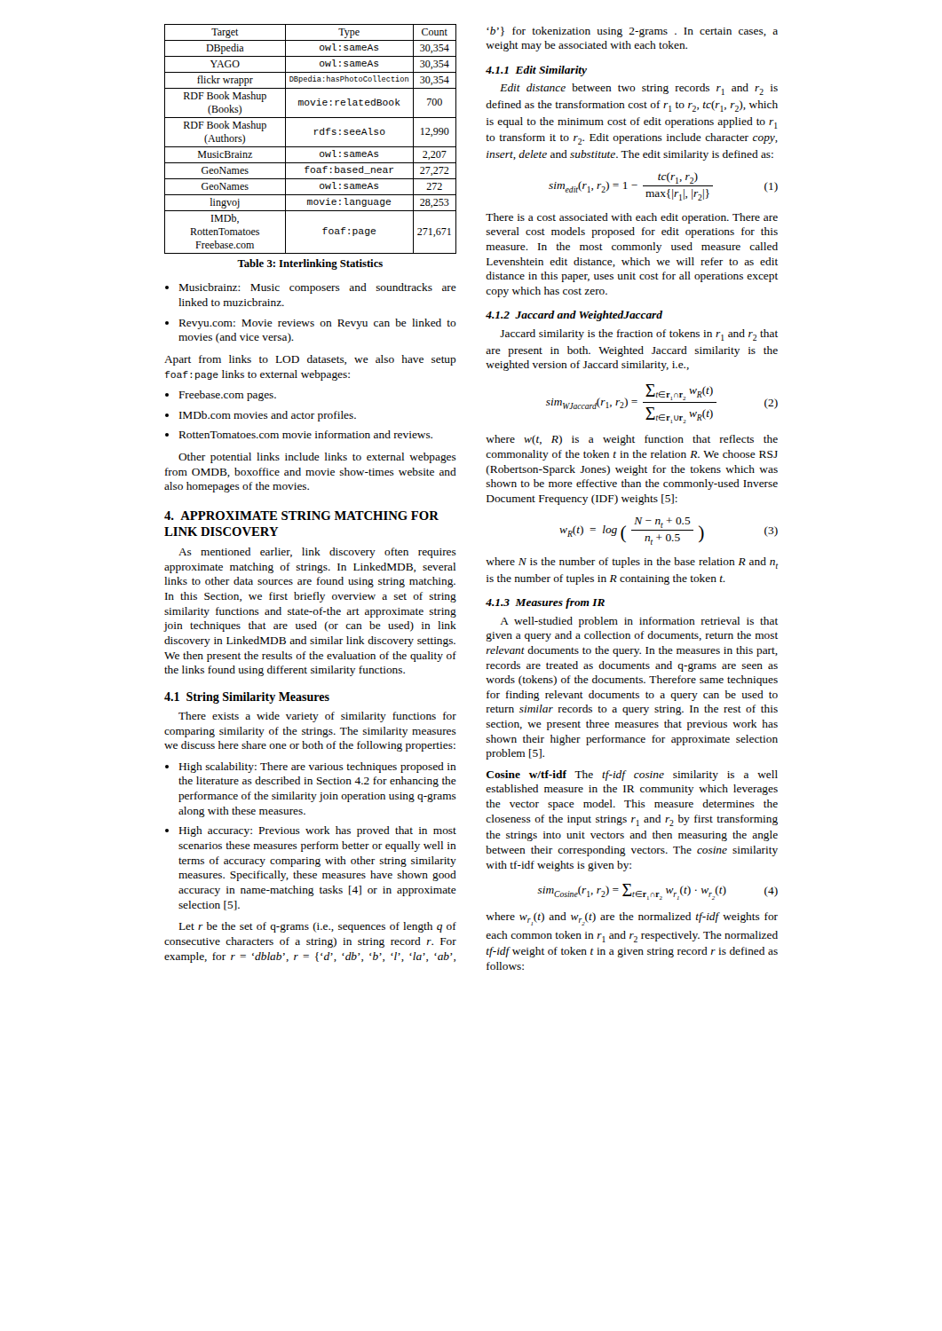| Target | Type | Count |
| --- | --- | --- |
| DBpedia | owl:sameAs | 30,354 |
| YAGO | owl:sameAs | 30,354 |
| flickr wrappr | DBpedia:hasPhotoCollection | 30,354 |
| RDF Book Mashup (Books) | movie:relatedBook | 700 |
| RDF Book Mashup (Authors) | rdfs:seeAlso | 12,990 |
| MusicBrainz | owl:sameAs | 2,207 |
| GeoNames | foaf:based_near | 27,272 |
| GeoNames | owl:sameAs | 272 |
| lingvoj | movie:language | 28,253 |
| IMDb, RottenTomatoes Freebase.com | foaf:page | 271,671 |
Table 3: Interlinking Statistics
Musicbrainz: Music composers and soundtracks are linked to muzicbrainz.
Revyu.com: Movie reviews on Revyu can be linked to movies (and vice versa).
Apart from links to LOD datasets, we also have setup foaf:page links to external webpages:
Freebase.com pages.
IMDb.com movies and actor profiles.
RottenTomatoes.com movie information and reviews.
Other potential links include links to external webpages from OMDB, boxoffice and movie show-times website and also homepages of the movies.
4. APPROXIMATE STRING MATCHING FOR LINK DISCOVERY
As mentioned earlier, link discovery often requires approximate matching of strings. In LinkedMDB, several links to other data sources are found using string matching. In this Section, we first briefly overview a set of string similarity functions and state-of-the art approximate string join techniques that are used (or can be used) in link discovery in LinkedMDB and similar link discovery settings. We then present the results of the evaluation of the quality of the links found using different similarity functions.
4.1 String Similarity Measures
There exists a wide variety of similarity functions for comparing similarity of the strings. The similarity measures we discuss here share one or both of the following properties:
High scalability: There are various techniques proposed in the literature as described in Section 4.2 for enhancing the performance of the similarity join operation using q-grams along with these measures.
High accuracy: Previous work has proved that in most scenarios these measures perform better or equally well in terms of accuracy comparing with other string similarity measures. Specifically, these measures have shown good accuracy in name-matching tasks [4] or in approximate selection [5].
Let r be the set of q-grams (i.e., sequences of length q of consecutive characters of a string) in string record r. For example, for r = ‘dblab’, r = {‘d’, ‘db’, ‘b’, ‘l’, ‘la’, ‘ab’, ‘b’} for tokenization using 2-grams . In certain cases, a weight may be associated with each token.
4.1.1 Edit Similarity
Edit distance between two string records r1 and r2 is defined as the transformation cost of r1 to r2, tc(r1, r2), which is equal to the minimum cost of edit operations applied to r1 to transform it to r2. Edit operations include character copy, insert, delete and substitute. The edit similarity is defined as:
simedit(r1, r2) = 1 − tc(r1, r2) max{|r1|, |r2|} (1)
There is a cost associated with each edit operation. There are several cost models proposed for edit operations for this measure. In the most commonly used measure called Levenshtein edit distance, which we will refer to as edit distance in this paper, uses unit cost for all operations except copy which has cost zero.
4.1.2 Jaccard and WeightedJaccard
Jaccard similarity is the fraction of tokens in r1 and r2 that are present in both. Weighted Jaccard similarity is the weighted version of Jaccard similarity, i.e.,
simWJaccard(r1, r2) = Σt∈r1∩r2 wR(t) Σt∈r1∪r2 wR(t) (2)
where w(t, R) is a weight function that reflects the commonality of the token t in the relation R. We choose RSJ (Robertson-Sparck Jones) weight for the tokens which was shown to be more effective than the commonly-used Inverse Document Frequency (IDF) weights [5]:
wR(t) = log ( N − nt + 0.5 nt + 0.5 ) (3)
where N is the number of tuples in the base relation R and nt is the number of tuples in R containing the token t.
4.1.3 Measures from IR
A well-studied problem in information retrieval is that given a query and a collection of documents, return the most relevant documents to the query. In the measures in this part, records are treated as documents and q-grams are seen as words (tokens) of the documents. Therefore same techniques for finding relevant documents to a query can be used to return similar records to a query string. In the rest of this section, we present three measures that previous work has shown their higher performance for approximate selection problem [5].
Cosine w/tf-idf The tf-idf cosine similarity is a well established measure in the IR community which leverages the vector space model. This measure determines the closeness of the input strings r1 and r2 by first transforming the strings into unit vectors and then measuring the angle between their corresponding vectors. The cosine similarity with tf-idf weights is given by:
simCosine(r1, r2) = Σt∈r1∩r2 wr1(t) · wr2(t) (4)
where wr1(t) and wr2(t) are the normalized tf-idf weights for each common token in r1 and r2 respectively. The normalized tf-idf weight of token t in a given string record r is defined as follows: